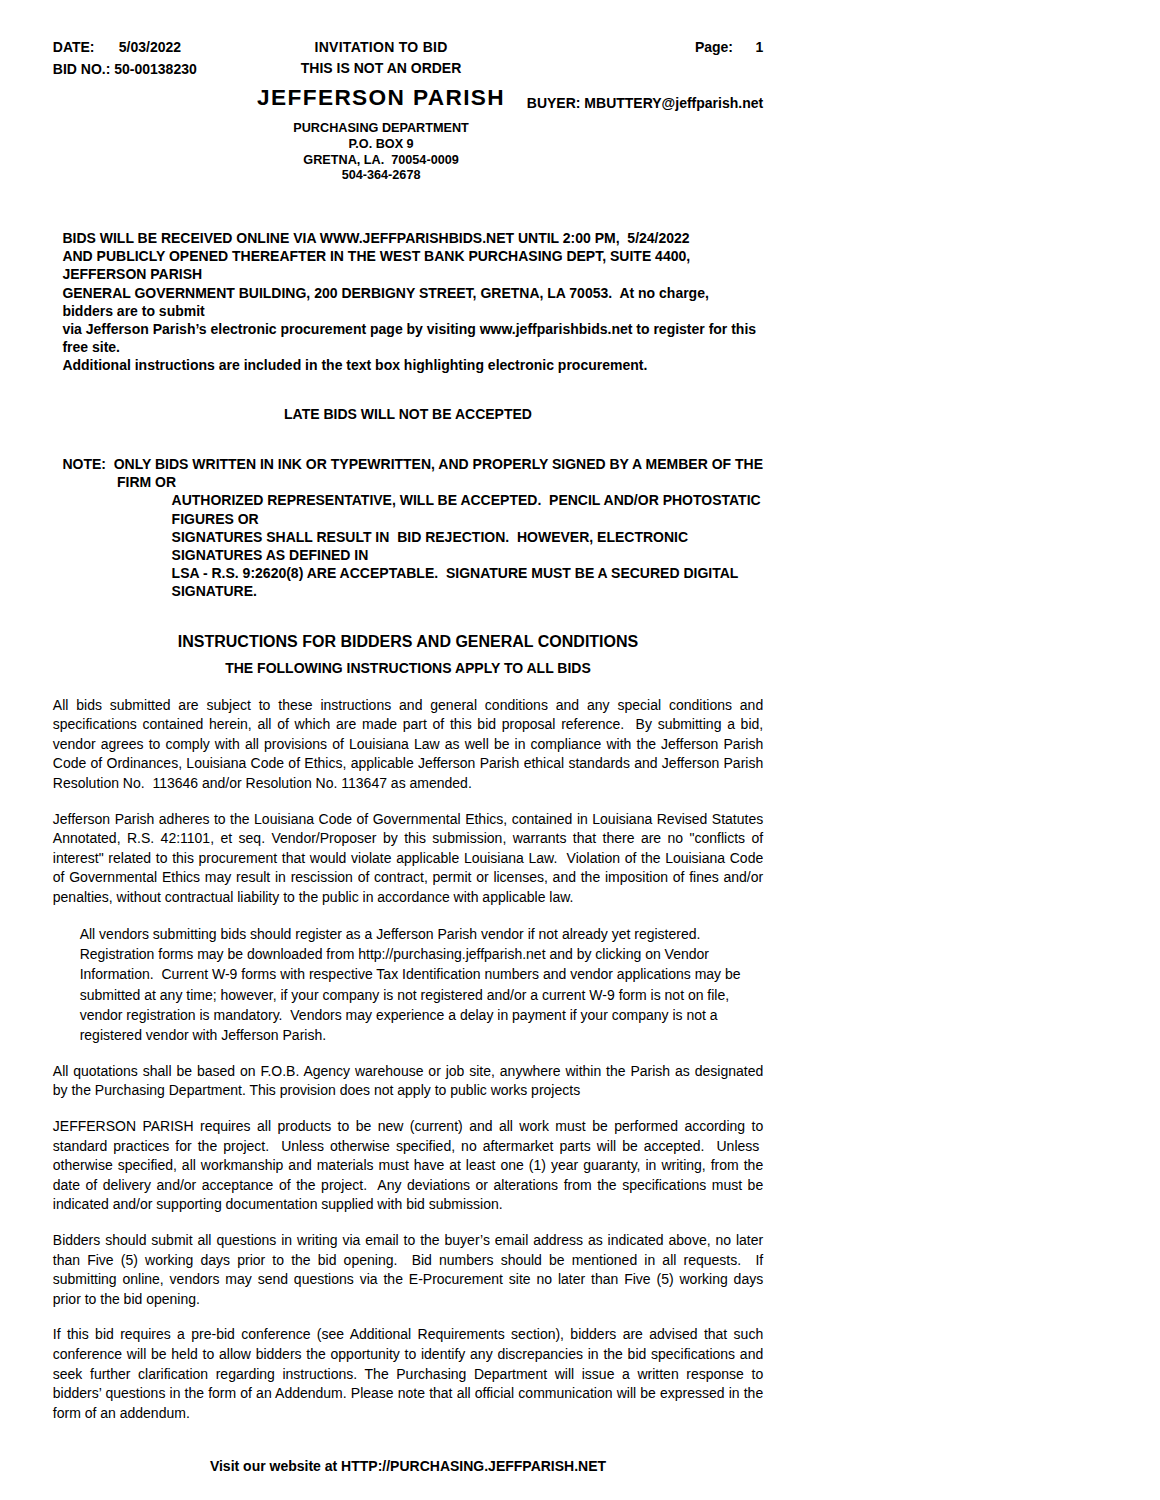| DATE: 5/03/2022 BID NO.: 50-00138230 | INVITATION TO BID THIS IS NOT AN ORDER JEFFERSON PARISH PURCHASING DEPARTMENT P.O. BOX 9 GRETNA, LA. 70054-0009 504-364-2678 | Page: 1 BUYER: MBUTTERY@jeffparish.net |
BIDS WILL BE RECEIVED ONLINE VIA WWW.JEFFPARISHBIDS.NET UNTIL 2:00 PM, 5/24/2022
AND PUBLICLY OPENED THEREAFTER IN THE WEST BANK PURCHASING DEPT, SUITE 4400, JEFFERSON PARISH
GENERAL GOVERNMENT BUILDING, 200 DERBIGNY STREET, GRETNA, LA 70053. At no charge, bidders are to submit
via Jefferson Parish’s electronic procurement page by visiting www.jeffparishbids.net to register for this free site.
Additional instructions are included in the text box highlighting electronic procurement.
LATE BIDS WILL NOT BE ACCEPTED
NOTE: ONLY BIDS WRITTEN IN INK OR TYPEWRITTEN, AND PROPERLY SIGNED BY A MEMBER OF THE FIRM OR AUTHORIZED REPRESENTATIVE, WILL BE ACCEPTED. PENCIL AND/OR PHOTOSTATIC FIGURES OR SIGNATURES SHALL RESULT IN BID REJECTION. HOWEVER, ELECTRONIC SIGNATURES AS DEFINED IN LSA - R.S. 9:2620(8) ARE ACCEPTABLE. SIGNATURE MUST BE A SECURED DIGITAL SIGNATURE.
INSTRUCTIONS FOR BIDDERS AND GENERAL CONDITIONS
THE FOLLOWING INSTRUCTIONS APPLY TO ALL BIDS
All bids submitted are subject to these instructions and general conditions and any special conditions and specifications contained herein, all of which are made part of this bid proposal reference. By submitting a bid, vendor agrees to comply with all provisions of Louisiana Law as well be in compliance with the Jefferson Parish Code of Ordinances, Louisiana Code of Ethics, applicable Jefferson Parish ethical standards and Jefferson Parish Resolution No. 113646 and/or Resolution No. 113647 as amended.
Jefferson Parish adheres to the Louisiana Code of Governmental Ethics, contained in Louisiana Revised Statutes Annotated, R.S. 42:1101, et seq. Vendor/Proposer by this submission, warrants that there are no "conflicts of interest" related to this procurement that would violate applicable Louisiana Law. Violation of the Louisiana Code of Governmental Ethics may result in rescission of contract, permit or licenses, and the imposition of fines and/or penalties, without contractual liability to the public in accordance with applicable law.
All vendors submitting bids should register as a Jefferson Parish vendor if not already yet registered. Registration forms may be downloaded from http://purchasing.jeffparish.net and by clicking on Vendor Information. Current W-9 forms with respective Tax Identification numbers and vendor applications may be submitted at any time; however, if your company is not registered and/or a current W-9 form is not on file, vendor registration is mandatory. Vendors may experience a delay in payment if your company is not a registered vendor with Jefferson Parish.
All quotations shall be based on F.O.B. Agency warehouse or job site, anywhere within the Parish as designated by the Purchasing Department. This provision does not apply to public works projects
JEFFERSON PARISH requires all products to be new (current) and all work must be performed according to standard practices for the project. Unless otherwise specified, no aftermarket parts will be accepted. Unless otherwise specified, all workmanship and materials must have at least one (1) year guaranty, in writing, from the date of delivery and/or acceptance of the project. Any deviations or alterations from the specifications must be indicated and/or supporting documentation supplied with bid submission.
Bidders should submit all questions in writing via email to the buyer’s email address as indicated above, no later than Five (5) working days prior to the bid opening. Bid numbers should be mentioned in all requests. If submitting online, vendors may send questions via the E-Procurement site no later than Five (5) working days prior to the bid opening.
If this bid requires a pre-bid conference (see Additional Requirements section), bidders are advised that such conference will be held to allow bidders the opportunity to identify any discrepancies in the bid specifications and seek further clarification regarding instructions. The Purchasing Department will issue a written response to bidders’ questions in the form of an Addendum. Please note that all official communication will be expressed in the form of an addendum.
Visit our website at HTTP://PURCHASING.JEFFPARISH.NET